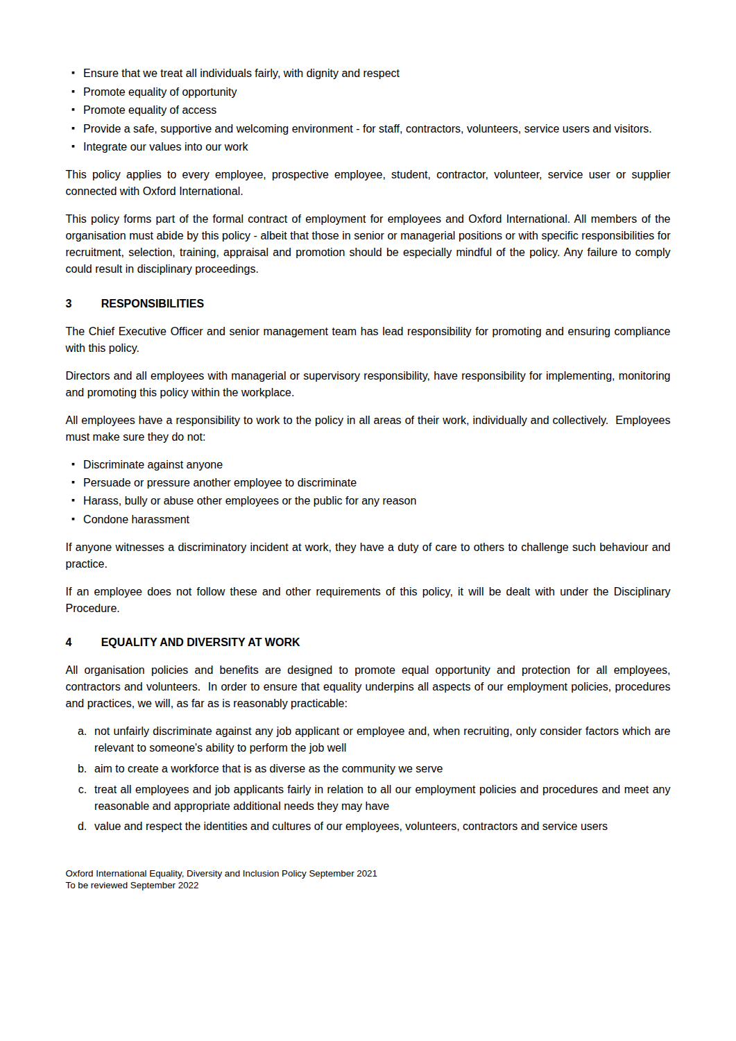Ensure that we treat all individuals fairly, with dignity and respect
Promote equality of opportunity
Promote equality of access
Provide a safe, supportive and welcoming environment - for staff, contractors, volunteers, service users and visitors.
Integrate our values into our work
This policy applies to every employee, prospective employee, student, contractor, volunteer, service user or supplier connected with Oxford International.
This policy forms part of the formal contract of employment for employees and Oxford International. All members of the organisation must abide by this policy - albeit that those in senior or managerial positions or with specific responsibilities for recruitment, selection, training, appraisal and promotion should be especially mindful of the policy. Any failure to comply could result in disciplinary proceedings.
3 RESPONSIBILITIES
The Chief Executive Officer and senior management team has lead responsibility for promoting and ensuring compliance with this policy.
Directors and all employees with managerial or supervisory responsibility, have responsibility for implementing, monitoring and promoting this policy within the workplace.
All employees have a responsibility to work to the policy in all areas of their work, individually and collectively. Employees must make sure they do not:
Discriminate against anyone
Persuade or pressure another employee to discriminate
Harass, bully or abuse other employees or the public for any reason
Condone harassment
If anyone witnesses a discriminatory incident at work, they have a duty of care to others to challenge such behaviour and practice.
If an employee does not follow these and other requirements of this policy, it will be dealt with under the Disciplinary Procedure.
4 EQUALITY AND DIVERSITY AT WORK
All organisation policies and benefits are designed to promote equal opportunity and protection for all employees, contractors and volunteers. In order to ensure that equality underpins all aspects of our employment policies, procedures and practices, we will, as far as is reasonably practicable:
not unfairly discriminate against any job applicant or employee and, when recruiting, only consider factors which are relevant to someone's ability to perform the job well
aim to create a workforce that is as diverse as the community we serve
treat all employees and job applicants fairly in relation to all our employment policies and procedures and meet any reasonable and appropriate additional needs they may have
value and respect the identities and cultures of our employees, volunteers, contractors and service users
Oxford International Equality, Diversity and Inclusion Policy September 2021
To be reviewed September 2022